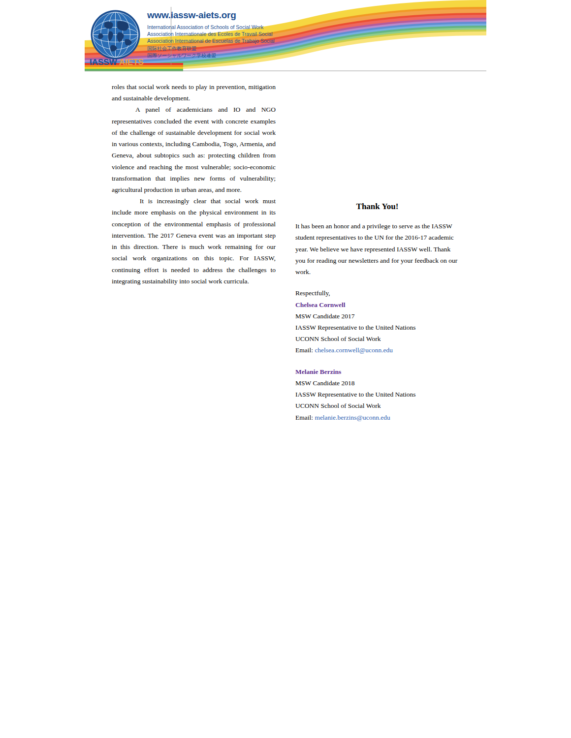www.iassw-aiets.org
International Association of Schools of Social Work
Association Internationale des Ecoles de Travail Social
Association International de Escuelas de Trabajo Social
国际社会工作教育联盟
国際ソーシャルワーク学校連盟
IASSW AIETS
roles that social work needs to play in prevention, mitigation and sustainable development.
A panel of academicians and IO and NGO representatives concluded the event with concrete examples of the challenge of sustainable development for social work in various contexts, including Cambodia, Togo, Armenia, and Geneva, about subtopics such as: protecting children from violence and reaching the most vulnerable; socio-economic transformation that implies new forms of vulnerability; agricultural production in urban areas, and more.
It is increasingly clear that social work must include more emphasis on the physical environment in its conception of the environmental emphasis of professional intervention. The 2017 Geneva event was an important step in this direction. There is much work remaining for our social work organizations on this topic. For IASSW, continuing effort is needed to address the challenges to integrating sustainability into social work curricula.
Thank You!
It has been an honor and a privilege to serve as the IASSW student representatives to the UN for the 2016-17 academic year. We believe we have represented IASSW well. Thank you for reading our newsletters and for your feedback on our work.
Respectfully,
Chelsea Cornwell
MSW Candidate 2017
IASSW Representative to the United Nations
UCONN School of Social Work
Email: chelsea.cornwell@uconn.edu
Melanie Berzins
MSW Candidate 2018
IASSW Representative to the United Nations
UCONN School of Social Work
Email: melanie.berzins@uconn.edu